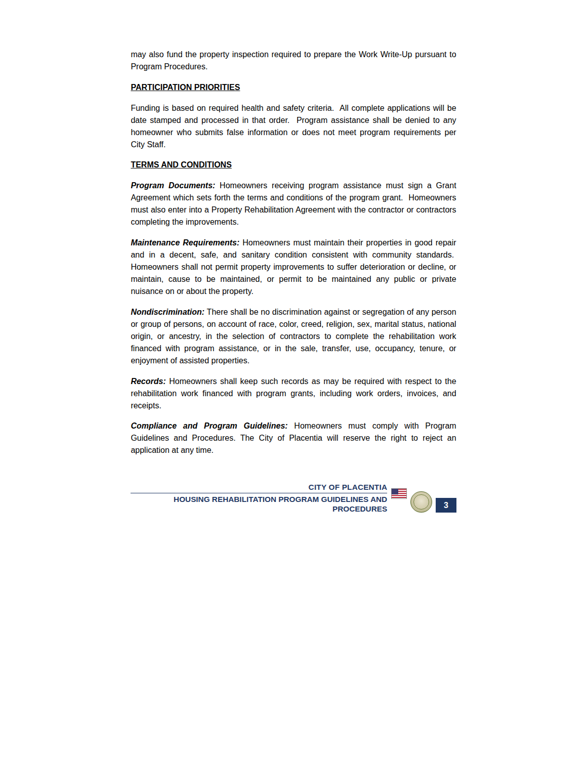may also fund the property inspection required to prepare the Work Write-Up pursuant to Program Procedures.
PARTICIPATION PRIORITIES
Funding is based on required health and safety criteria. All complete applications will be date stamped and processed in that order. Program assistance shall be denied to any homeowner who submits false information or does not meet program requirements per City Staff.
TERMS AND CONDITIONS
Program Documents: Homeowners receiving program assistance must sign a Grant Agreement which sets forth the terms and conditions of the program grant. Homeowners must also enter into a Property Rehabilitation Agreement with the contractor or contractors completing the improvements.
Maintenance Requirements: Homeowners must maintain their properties in good repair and in a decent, safe, and sanitary condition consistent with community standards. Homeowners shall not permit property improvements to suffer deterioration or decline, or maintain, cause to be maintained, or permit to be maintained any public or private nuisance on or about the property.
Nondiscrimination: There shall be no discrimination against or segregation of any person or group of persons, on account of race, color, creed, religion, sex, marital status, national origin, or ancestry, in the selection of contractors to complete the rehabilitation work financed with program assistance, or in the sale, transfer, use, occupancy, tenure, or enjoyment of assisted properties.
Records: Homeowners shall keep such records as may be required with respect to the rehabilitation work financed with program grants, including work orders, invoices, and receipts.
Compliance and Program Guidelines: Homeowners must comply with Program Guidelines and Procedures. The City of Placentia will reserve the right to reject an application at any time.
CITY OF PLACENTIA
HOUSING REHABILITATION PROGRAM GUIDELINES AND PROCEDURES
3